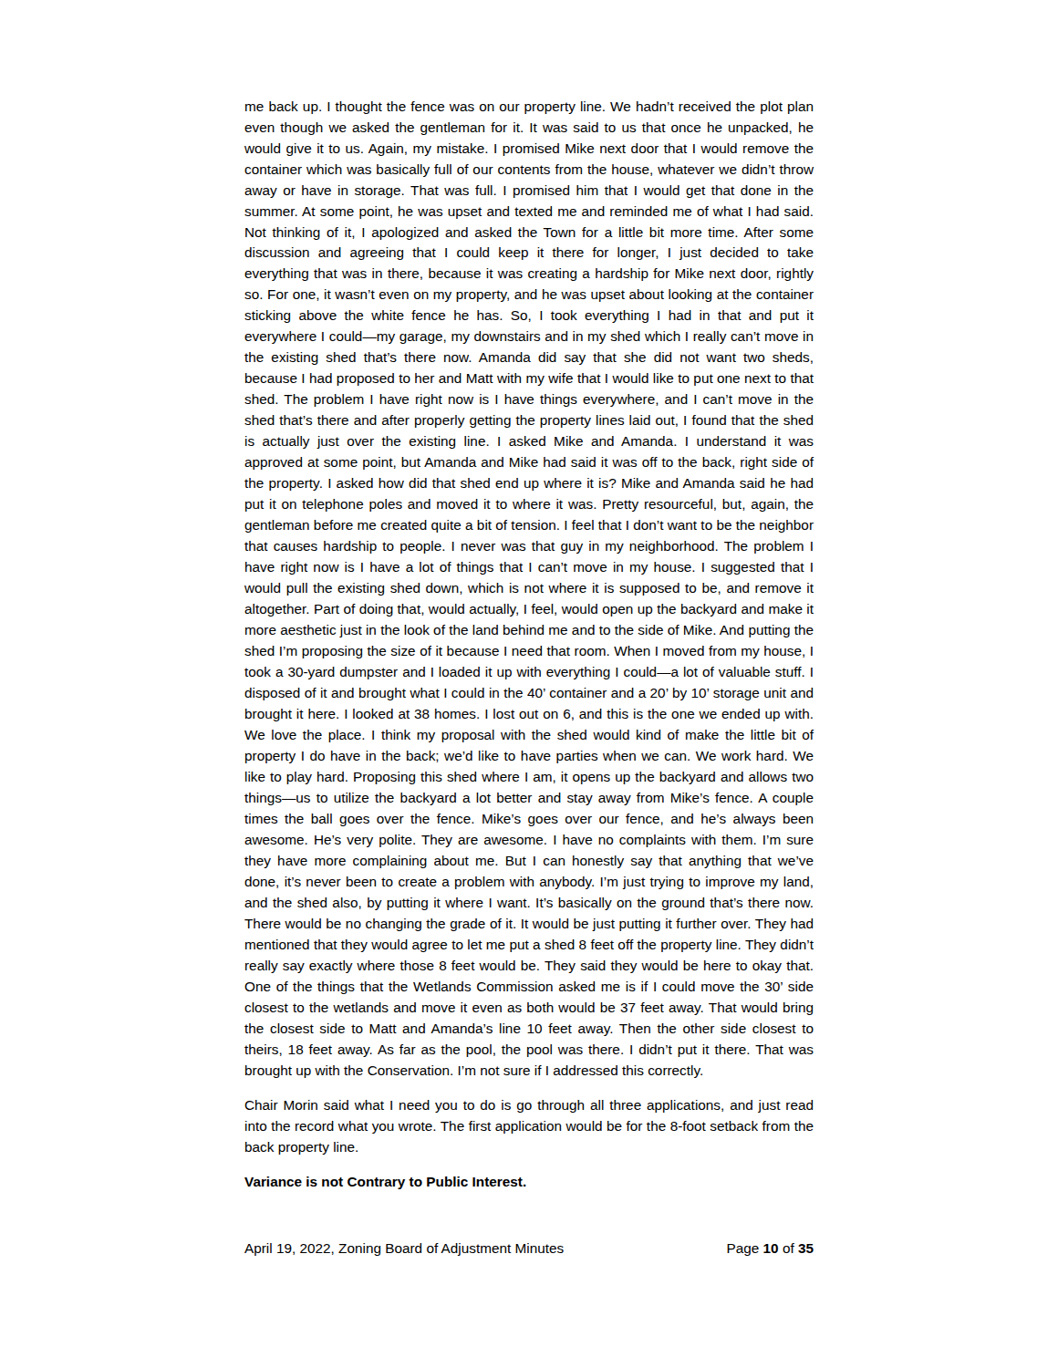me back up. I thought the fence was on our property line. We hadn’t received the plot plan even though we asked the gentleman for it. It was said to us that once he unpacked, he would give it to us. Again, my mistake. I promised Mike next door that I would remove the container which was basically full of our contents from the house, whatever we didn’t throw away or have in storage. That was full. I promised him that I would get that done in the summer. At some point, he was upset and texted me and reminded me of what I had said. Not thinking of it, I apologized and asked the Town for a little bit more time. After some discussion and agreeing that I could keep it there for longer, I just decided to take everything that was in there, because it was creating a hardship for Mike next door, rightly so. For one, it wasn’t even on my property, and he was upset about looking at the container sticking above the white fence he has. So, I took everything I had in that and put it everywhere I could—my garage, my downstairs and in my shed which I really can’t move in the existing shed that’s there now. Amanda did say that she did not want two sheds, because I had proposed to her and Matt with my wife that I would like to put one next to that shed. The problem I have right now is I have things everywhere, and I can’t move in the shed that’s there and after properly getting the property lines laid out, I found that the shed is actually just over the existing line. I asked Mike and Amanda. I understand it was approved at some point, but Amanda and Mike had said it was off to the back, right side of the property. I asked how did that shed end up where it is? Mike and Amanda said he had put it on telephone poles and moved it to where it was. Pretty resourceful, but, again, the gentleman before me created quite a bit of tension. I feel that I don’t want to be the neighbor that causes hardship to people. I never was that guy in my neighborhood. The problem I have right now is I have a lot of things that I can’t move in my house. I suggested that I would pull the existing shed down, which is not where it is supposed to be, and remove it altogether. Part of doing that, would actually, I feel, would open up the backyard and make it more aesthetic just in the look of the land behind me and to the side of Mike. And putting the shed I’m proposing the size of it because I need that room. When I moved from my house, I took a 30-yard dumpster and I loaded it up with everything I could—a lot of valuable stuff. I disposed of it and brought what I could in the 40’ container and a 20’ by 10’ storage unit and brought it here. I looked at 38 homes. I lost out on 6, and this is the one we ended up with. We love the place. I think my proposal with the shed would kind of make the little bit of property I do have in the back; we’d like to have parties when we can. We work hard. We like to play hard. Proposing this shed where I am, it opens up the backyard and allows two things—us to utilize the backyard a lot better and stay away from Mike’s fence. A couple times the ball goes over the fence. Mike’s goes over our fence, and he’s always been awesome. He’s very polite. They are awesome. I have no complaints with them. I’m sure they have more complaining about me. But I can honestly say that anything that we’ve done, it’s never been to create a problem with anybody. I’m just trying to improve my land, and the shed also, by putting it where I want. It’s basically on the ground that’s there now. There would be no changing the grade of it. It would be just putting it further over. They had mentioned that they would agree to let me put a shed 8 feet off the property line. They didn’t really say exactly where those 8 feet would be. They said they would be here to okay that. One of the things that the Wetlands Commission asked me is if I could move the 30’ side closest to the wetlands and move it even as both would be 37 feet away. That would bring the closest side to Matt and Amanda’s line 10 feet away. Then the other side closest to theirs, 18 feet away. As far as the pool, the pool was there. I didn’t put it there. That was brought up with the Conservation. I’m not sure if I addressed this correctly.
Chair Morin said what I need you to do is go through all three applications, and just read into the record what you wrote. The first application would be for the 8-foot setback from the back property line.
Variance is not Contrary to Public Interest.
April 19, 2022, Zoning Board of Adjustment Minutes
Page 10 of 35